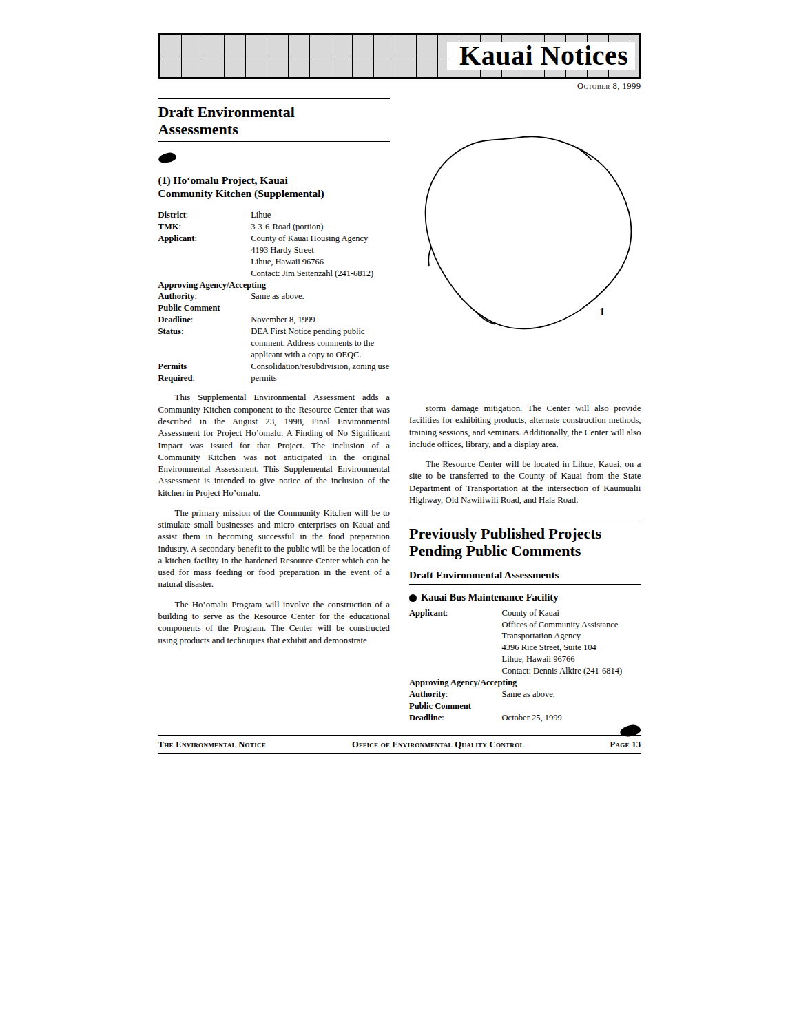Kauai Notices
October 8, 1999
Draft Environmental
Assessments
(1) Hoʻomalu Project, Kauai
Community Kitchen (Supplemental)
| District : | Lihue |
| TMK : | 3-3-6-Road (portion) |
| Applicant : | County of Kauai Housing Agency |
| | 4193 Hardy Street |
| | Lihue, Hawaii 96766 |
| | Contact: Jim Seitenzahl (241-6812) |
| Approving Agency/Accepting |
| Authority : | Same as above. |
| Public Comment |
| Deadline : | November 8, 1999 |
| Status : | DEA First Notice pending public comment. Address comments to the applicant with a copy to OEQC. |
| Permits | Consolidation/resubdivision, zoning use |
| Required : | permits |
This Supplemental Environmental Assessment adds a Community Kitchen component to the Resource Center that was described in the August 23, 1998, Final Environmental Assessment for Project Ho’omalu. A Finding of No Significant Impact was issued for that Project. The inclusion of a Community Kitchen was not anticipated in the original Environmental Assessment. This Supplemental Environmental Assessment is intended to give notice of the inclusion of the kitchen in Project Ho’omalu.
The primary mission of the Community Kitchen will be to stimulate small businesses and micro enterprises on Kauai and assist them in becoming successful in the food preparation industry. A secondary benefit to the public will be the location of a kitchen facility in the hardened Resource Center which can be used for mass feeding or food preparation in the event of a natural disaster.
The Ho’omalu Program will involve the construction of a building to serve as the Resource Center for the educational components of the Program. The Center will be constructed using products and techniques that exhibit and demonstrate
1
storm damage mitigation. The Center will also provide facilities for exhibiting products, alternate construction methods, training sessions, and seminars. Additionally, the Center will also include offices, library, and a display area.
The Resource Center will be located in Lihue, Kauai, on a site to be transferred to the County of Kauai from the State Department of Transportation at the intersection of Kaumualii Highway, Old Nawiliwili Road, and Hala Road.
Previously Published Projects
Pending Public Comments
Draft Environmental Assessments
Kauai Bus Maintenance Facility
| Applicant : | County of Kauai |
| | Offices of Community Assistance |
| | Transportation Agency |
| | 4396 Rice Street, Suite 104 |
| | Lihue, Hawaii 96766 |
| | Contact: Dennis Alkire (241-6814) |
| Approving Agency/Accepting |
| Authority : | Same as above. |
| Public Comment |
| Deadline : | October 25, 1999 |
The Environmental Notice
Office of Environmental Quality Control
Page 13